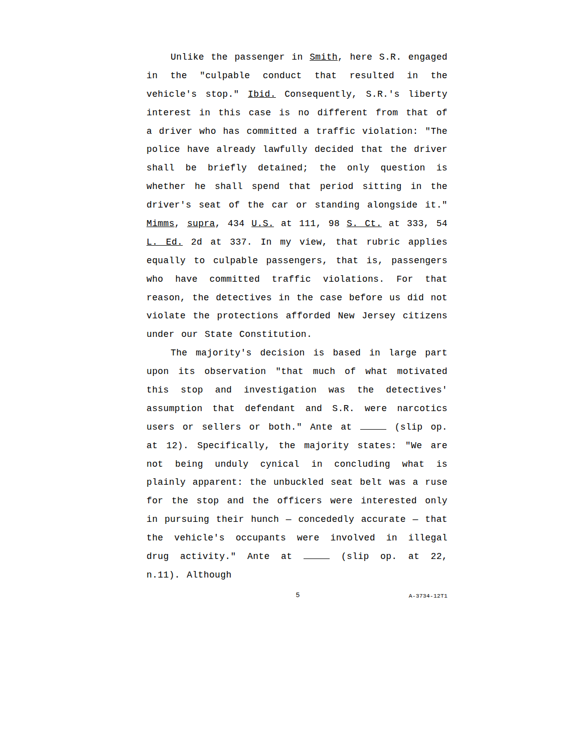Unlike the passenger in Smith, here S.R. engaged in the "culpable conduct that resulted in the vehicle's stop." Ibid. Consequently, S.R.'s liberty interest in this case is no different from that of a driver who has committed a traffic violation: "The police have already lawfully decided that the driver shall be briefly detained; the only question is whether he shall spend that period sitting in the driver's seat of the car or standing alongside it." Mimms, supra, 434 U.S. at 111, 98 S. Ct. at 333, 54 L. Ed. 2d at 337. In my view, that rubric applies equally to culpable passengers, that is, passengers who have committed traffic violations. For that reason, the detectives in the case before us did not violate the protections afforded New Jersey citizens under our State Constitution.
The majority's decision is based in large part upon its observation "that much of what motivated this stop and investigation was the detectives' assumption that defendant and S.R. were narcotics users or sellers or both." Ante at (slip op. at 12). Specifically, the majority states: "We are not being unduly cynical in concluding what is plainly apparent: the unbuckled seat belt was a ruse for the stop and the officers were interested only in pursuing their hunch — concededly accurate — that the vehicle's occupants were involved in illegal drug activity." Ante at (slip op. at 22, n.11). Although
5 A-3734-12T1